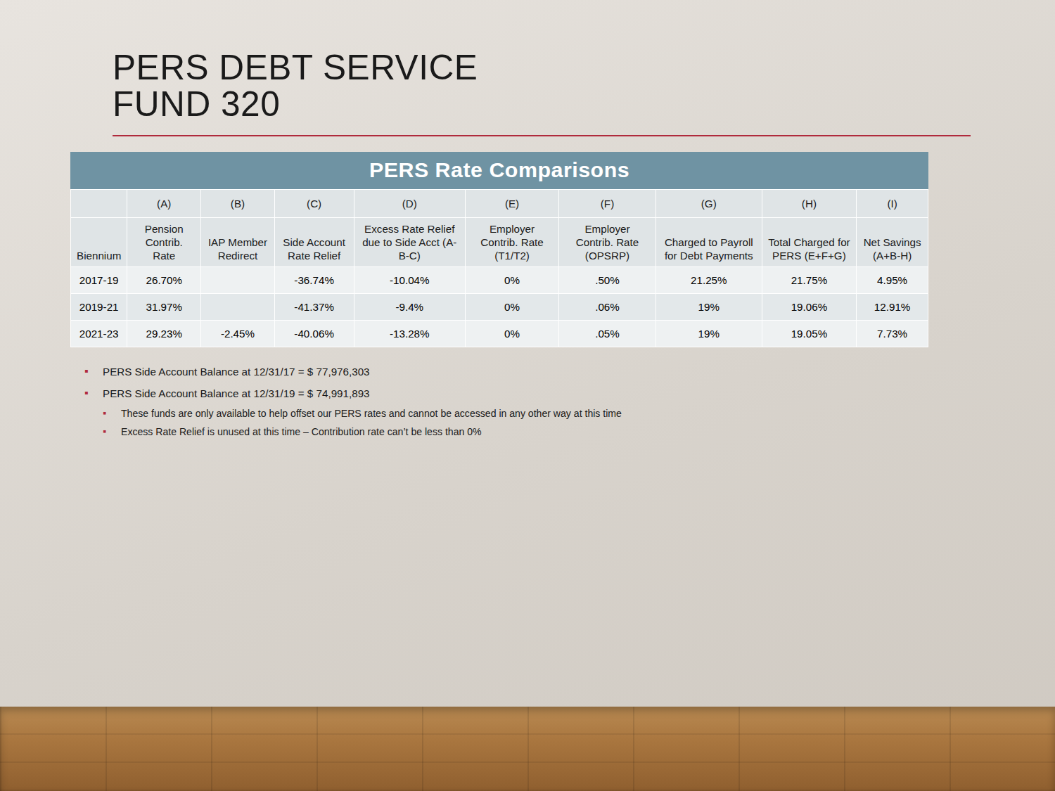PERS Debt Service
Fund 320
PERS Rate Comparisons
| | (A) | (B) | (C) | (D) | (E) | (F) | (G) | (H) | (I) |
| --- | --- | --- | --- | --- | --- | --- | --- | --- | --- |
| Biennium | Pension Contrib. Rate | IAP Member Redirect | Side Account Rate Relief | Excess Rate Relief due to Side Acct (A-B-C) | Employer Contrib. Rate (T1/T2) | Employer Contrib. Rate (OPSRP) | Charged to Payroll for Debt Payments | Total Charged for PERS (E+F+G) | Net Savings (A+B-H) |
| 2017-19 | 26.70% | | -36.74% | -10.04% | 0% | .50% | 21.25% | 21.75% | 4.95% |
| 2019-21 | 31.97% | | -41.37% | -9.4% | 0% | .06% | 19% | 19.06% | 12.91% |
| 2021-23 | 29.23% | -2.45% | -40.06% | -13.28% | 0% | .05% | 19% | 19.05% | 7.73% |
PERS Side Account Balance at 12/31/17 = $ 77,976,303
PERS Side Account Balance at 12/31/19 = $ 74,991,893
These funds are only available to help offset our PERS rates and cannot be accessed in any other way at this time
Excess Rate Relief is unused at this time – Contribution rate can’t be less than 0%